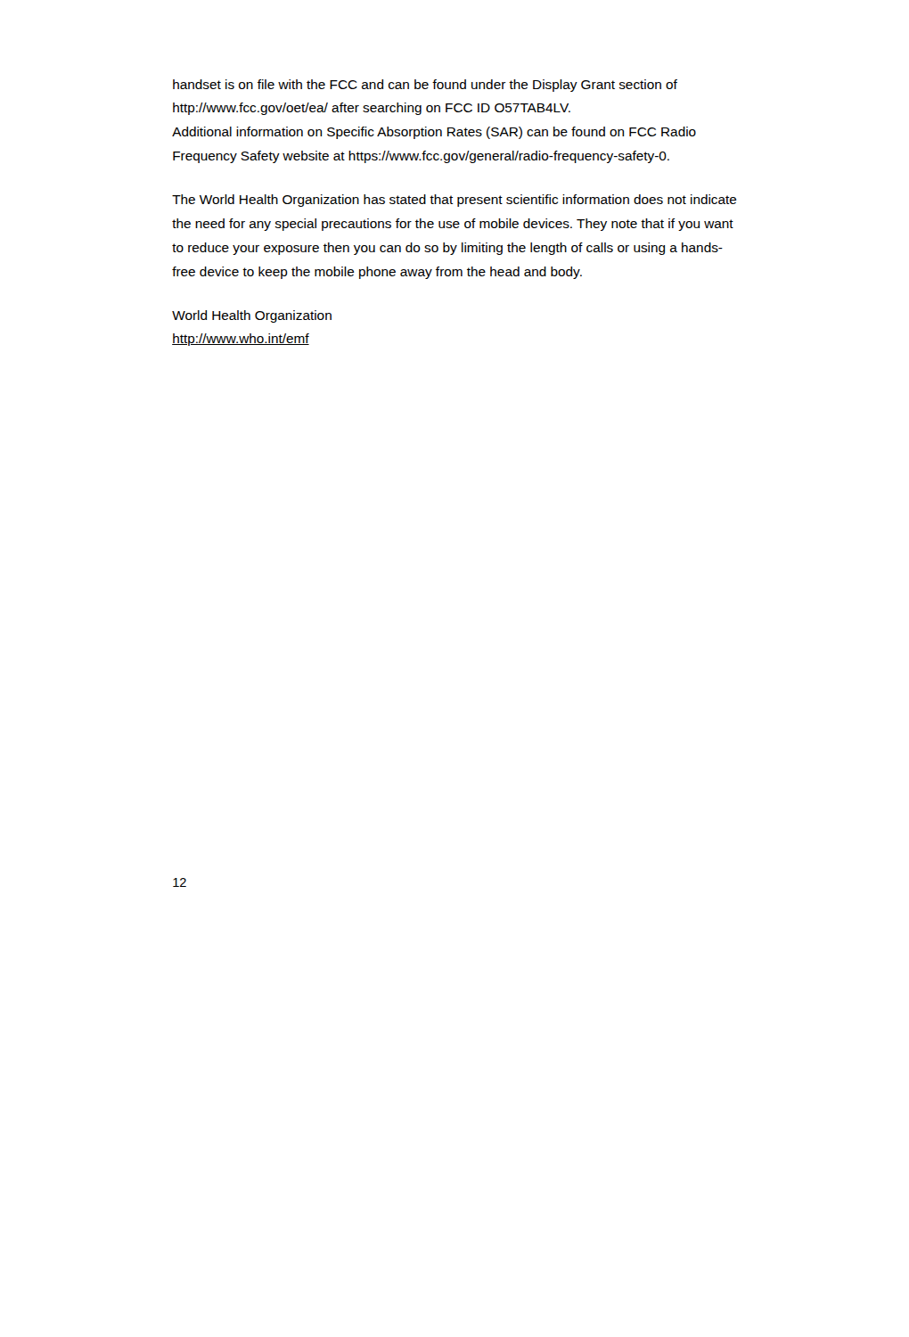handset is on file with the FCC and can be found under the Display Grant section of http://www.fcc.gov/oet/ea/ after searching on FCC ID O57TAB4LV.
Additional information on Specific Absorption Rates (SAR) can be found on FCC Radio Frequency Safety website at https://www.fcc.gov/general/radio-frequency-safety-0.
The World Health Organization has stated that present scientific information does not indicate the need for any special precautions for the use of mobile devices. They note that if you want to reduce your exposure then you can do so by limiting the length of calls or using a hands-free device to keep the mobile phone away from the head and body.
World Health Organization
http://www.who.int/emf
12